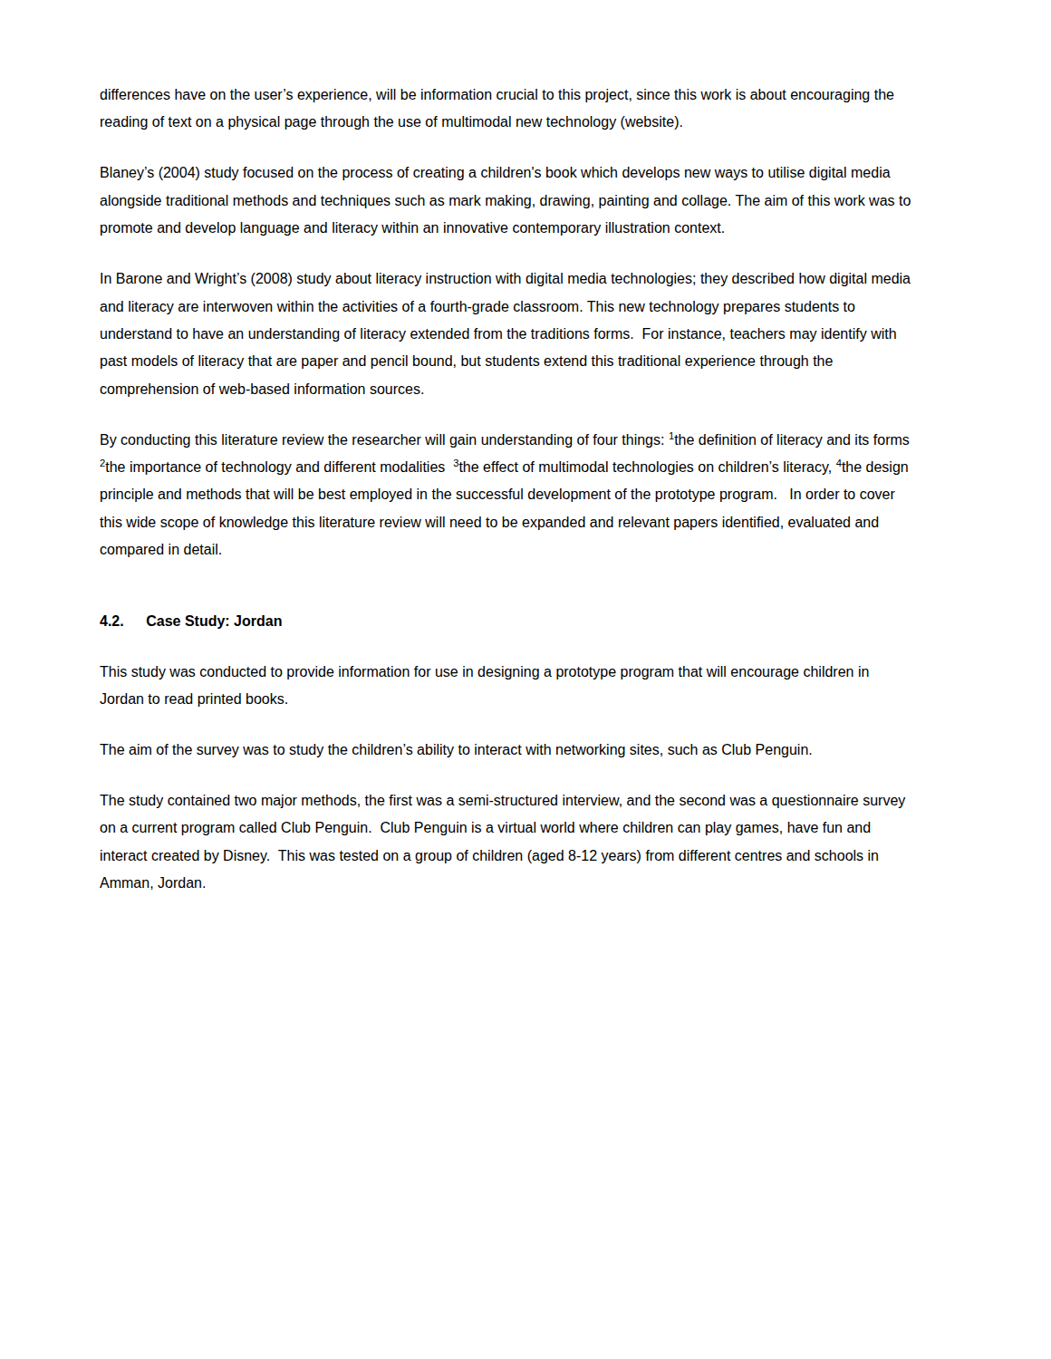differences have on the user’s experience, will be information crucial to this project, since this work is about encouraging the reading of text on a physical page through the use of multimodal new technology (website).
Blaney’s (2004) study focused on the process of creating a children's book which develops new ways to utilise digital media alongside traditional methods and techniques such as mark making, drawing, painting and collage. The aim of this work was to promote and develop language and literacy within an innovative contemporary illustration context.
In Barone and Wright’s (2008) study about literacy instruction with digital media technologies; they described how digital media and literacy are interwoven within the activities of a fourth-grade classroom. This new technology prepares students to understand to have an understanding of literacy extended from the traditions forms. For instance, teachers may identify with past models of literacy that are paper and pencil bound, but students extend this traditional experience through the comprehension of web-based information sources.
By conducting this literature review the researcher will gain understanding of four things: 1the definition of literacy and its forms 2the importance of technology and different modalities 3the effect of multimodal technologies on children’s literacy, 4the design principle and methods that will be best employed in the successful development of the prototype program. In order to cover this wide scope of knowledge this literature review will need to be expanded and relevant papers identified, evaluated and compared in detail.
4.2. Case Study: Jordan
This study was conducted to provide information for use in designing a prototype program that will encourage children in Jordan to read printed books.
The aim of the survey was to study the children’s ability to interact with networking sites, such as Club Penguin.
The study contained two major methods, the first was a semi-structured interview, and the second was a questionnaire survey on a current program called Club Penguin. Club Penguin is a virtual world where children can play games, have fun and interact created by Disney. This was tested on a group of children (aged 8-12 years) from different centres and schools in Amman, Jordan.